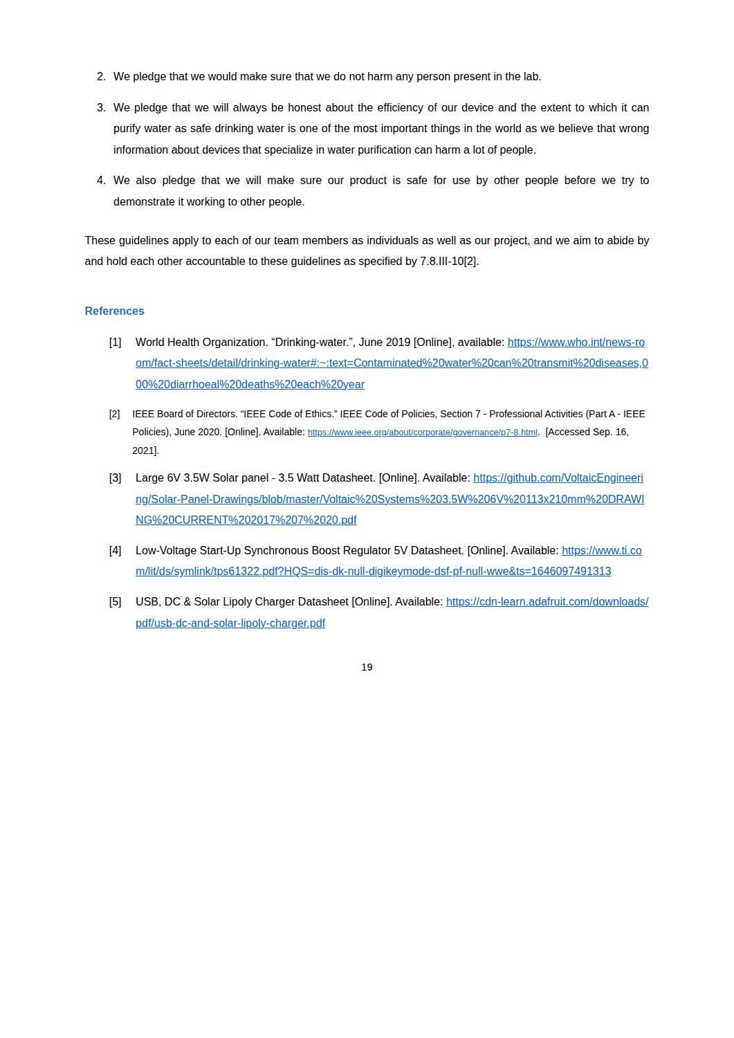We pledge that we would make sure that we do not harm any person present in the lab.
We pledge that we will always be honest about the efficiency of our device and the extent to which it can purify water as safe drinking water is one of the most important things in the world as we believe that wrong information about devices that specialize in water purification can harm a lot of people.
We also pledge that we will make sure our product is safe for use by other people before we try to demonstrate it working to other people.
These guidelines apply to each of our team members as individuals as well as our project, and we aim to abide by and hold each other accountable to these guidelines as specified by 7.8.III-10[2].
References
World Health Organization. “Drinking-water.”, June 2019 [Online], available: https://www.who.int/news-room/fact-sheets/detail/drinking-water#:~:text=Contaminated%20water%20can%20transmit%20diseases,000%20diarrhoeal%20deaths%20each%20year
IEEE Board of Directors. “IEEE Code of Ethics.” IEEE Code of Policies, Section 7 - Professional Activities (Part A - IEEE Policies), June 2020. [Online]. Available: https://www.ieee.org/about/corporate/governance/p7-8.html. [Accessed Sep. 16, 2021].
Large 6V 3.5W Solar panel - 3.5 Watt Datasheet. [Online]. Available: https://github.com/VoltaicEngineering/Solar-Panel-Drawings/blob/master/Voltaic%20Systems%203.5W%206V%20113x210mm%20DRAWING%20CURRENT%202017%207%2020.pdf
Low-Voltage Start-Up Synchronous Boost Regulator 5V Datasheet. [Online]. Available: https://www.ti.com/lit/ds/symlink/tps61322.pdf?HQS=dis-dk-null-digikeymode-dsf-pf-null-wwe&ts=1646097491313
USB, DC & Solar Lipoly Charger Datasheet [Online]. Available: https://cdn-learn.adafruit.com/downloads/pdf/usb-dc-and-solar-lipoly-charger.pdf
19